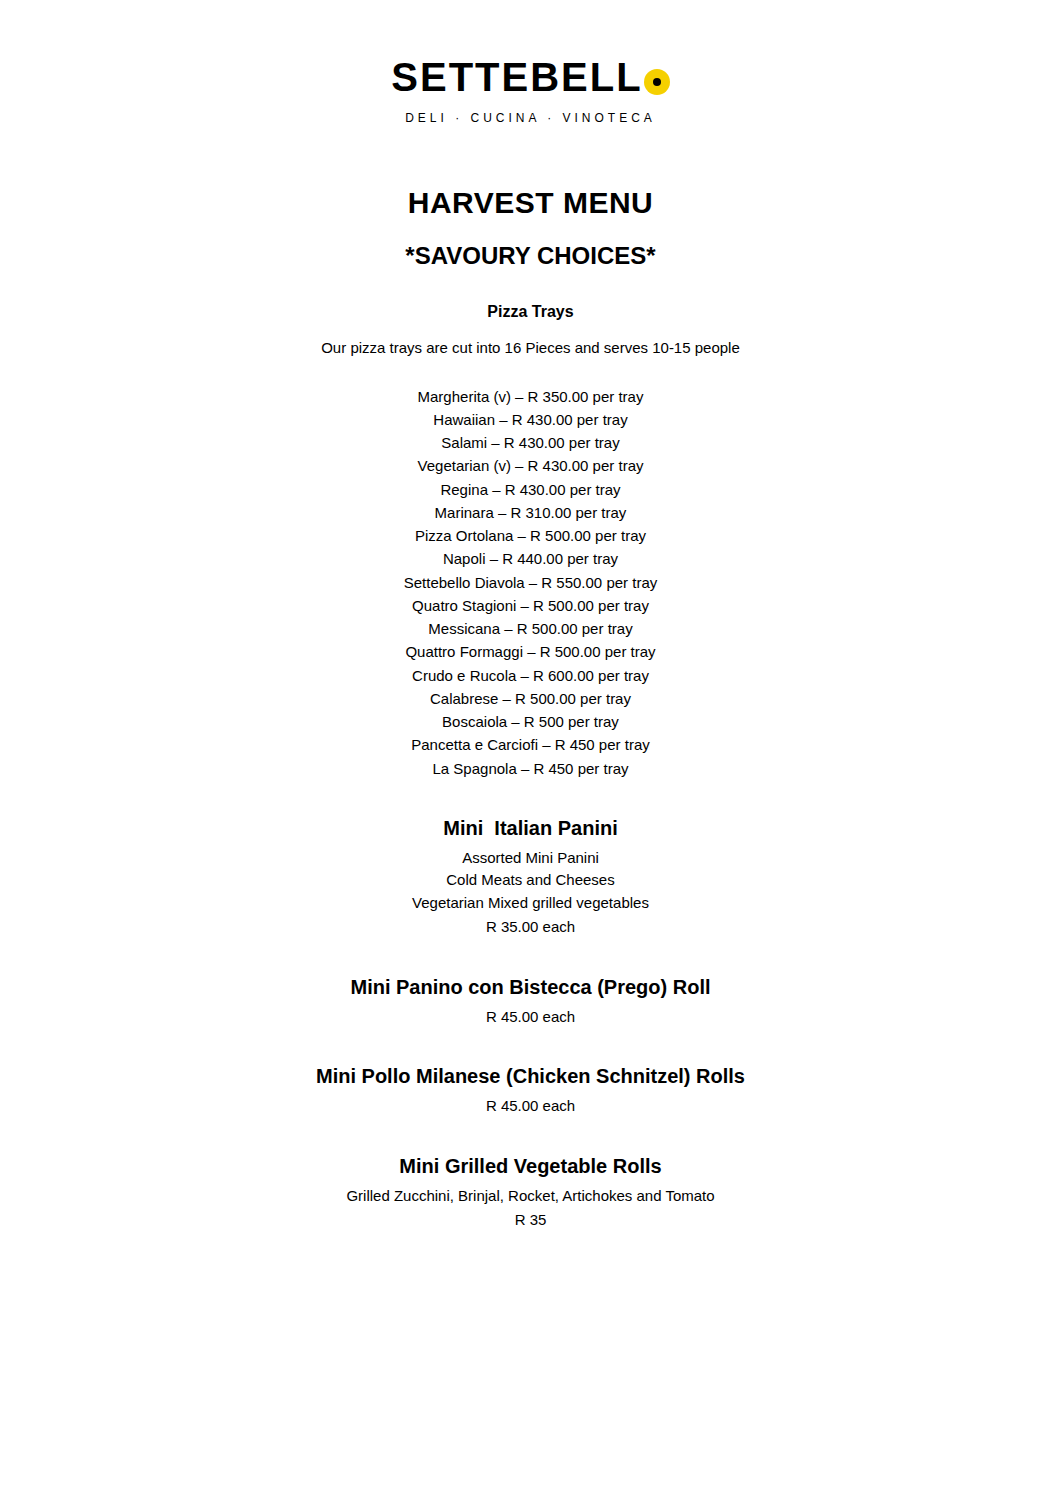SETTEBELL
DELI · CUCINA · VINOTECA
HARVEST MENU
*SAVOURY CHOICES*
Pizza Trays
Our pizza trays are cut into 16 Pieces and serves 10-15 people
Margherita (v) – R 350.00 per tray
Hawaiian – R 430.00 per tray
Salami – R 430.00 per tray
Vegetarian (v) – R 430.00 per tray
Regina – R 430.00 per tray
Marinara – R 310.00 per tray
Pizza Ortolana – R 500.00 per tray
Napoli – R 440.00 per tray
Settebello Diavola – R 550.00 per tray
Quatro Stagioni – R 500.00 per tray
Messicana – R 500.00 per tray
Quattro Formaggi – R 500.00 per tray
Crudo e Rucola – R 600.00 per tray
Calabrese – R 500.00 per tray
Boscaiola – R 500 per tray
Pancetta e Carciofi – R 450 per tray
La Spagnola – R 450 per tray
Mini Italian Panini
Assorted Mini Panini
Cold Meats and Cheeses
Vegetarian Mixed grilled vegetables
R 35.00 each
Mini Panino con Bistecca (Prego) Roll
R 45.00 each
Mini Pollo Milanese (Chicken Schnitzel) Rolls
R 45.00 each
Mini Grilled Vegetable Rolls
Grilled Zucchini, Brinjal, Rocket, Artichokes and Tomato
R 35